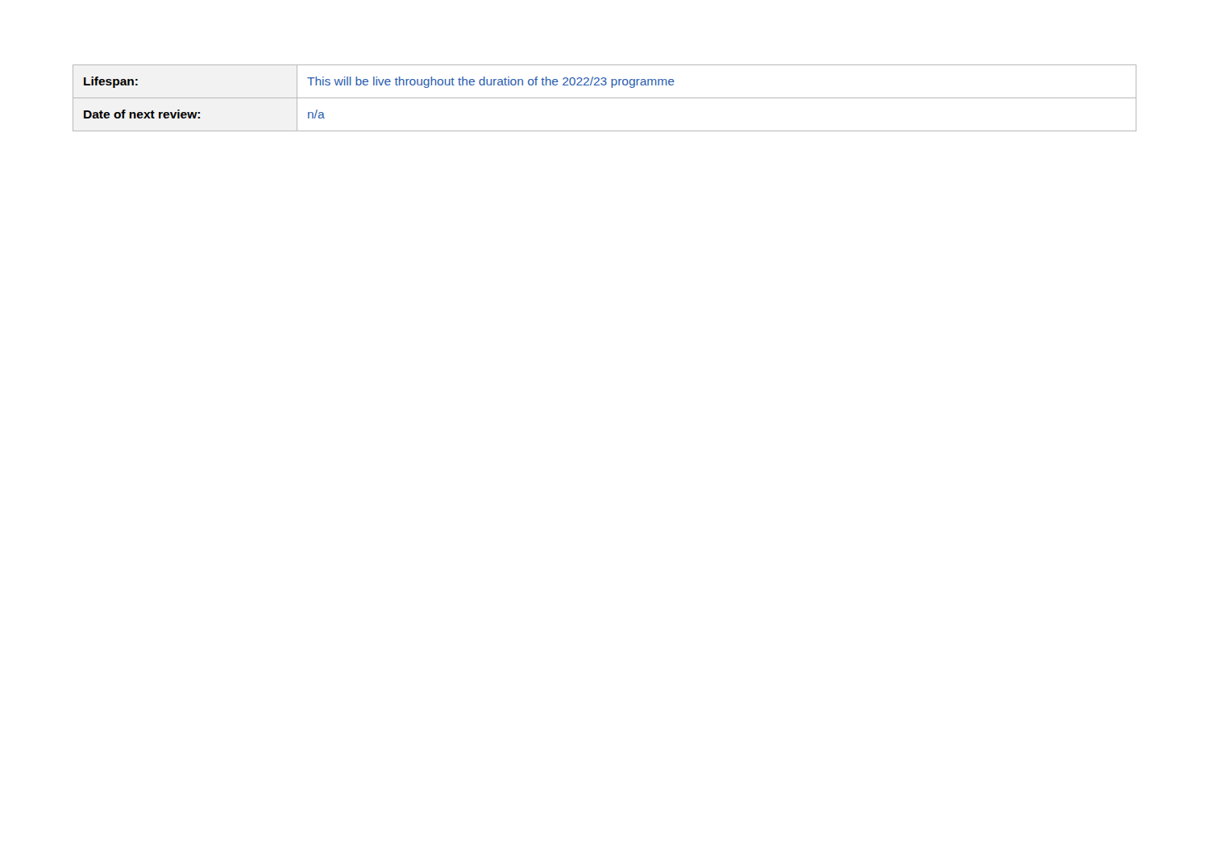| Lifespan: | This will be live throughout the duration of the 2022/23 programme |
| Date of next review: | n/a |